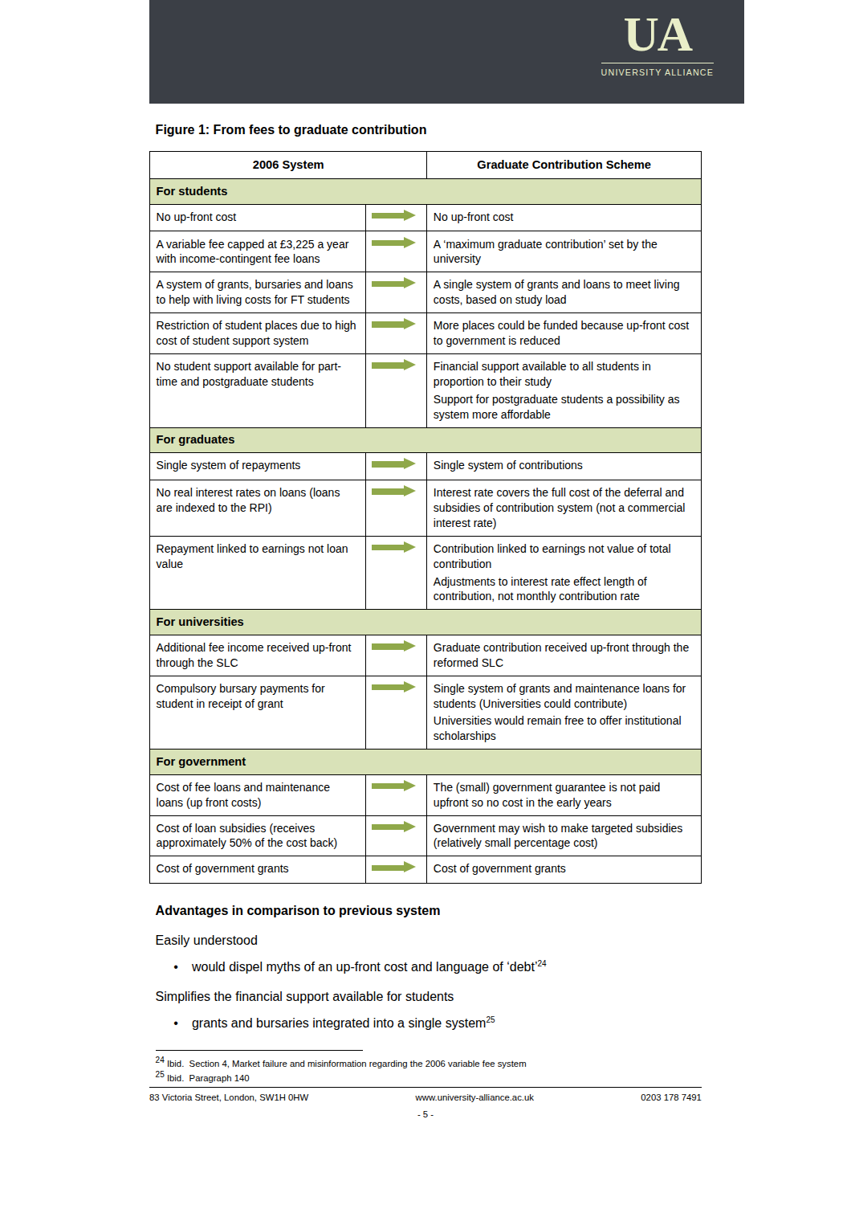UA
UNIVERSITY ALLIANCE
Figure 1: From fees to graduate contribution
| 2006 System | Graduate Contribution Scheme |
| --- | --- |
| For students |
| No up-front cost | | No up-front cost |
| A variable fee capped at £3,225 a year with income-contingent fee loans | | A ‘maximum graduate contribution’ set by the university |
| A system of grants, bursaries and loans to help with living costs for FT students | | A single system of grants and loans to meet living costs, based on study load |
| Restriction of student places due to high cost of student support system | | More places could be funded because up-front cost to government is reduced |
| No student support available for part-time and postgraduate students | | Financial support available to all students in proportion to their study Support for postgraduate students a possibility as system more affordable |
| For graduates |
| Single system of repayments | | Single system of contributions |
| No real interest rates on loans (loans are indexed to the RPI) | | Interest rate covers the full cost of the deferral and subsidies of contribution system (not a commercial interest rate) |
| Repayment linked to earnings not loan value | | Contribution linked to earnings not value of total contribution Adjustments to interest rate effect length of contribution, not monthly contribution rate |
| For universities |
| Additional fee income received up-front through the SLC | | Graduate contribution received up-front through the reformed SLC |
| Compulsory bursary payments for student in receipt of grant | | Single system of grants and maintenance loans for students (Universities could contribute) Universities would remain free to offer institutional scholarships |
| For government |
| Cost of fee loans and maintenance loans (up front costs) | | The (small) government guarantee is not paid upfront so no cost in the early years |
| Cost of loan subsidies (receives approximately 50% of the cost back) | | Government may wish to make targeted subsidies (relatively small percentage cost) |
| Cost of government grants | | Cost of government grants |
Advantages in comparison to previous system
Easily understood
would dispel myths of an up-front cost and language of ‘debt’24
Simplifies the financial support available for students
grants and bursaries integrated into a single system25
24 Ibid. Section 4, Market failure and misinformation regarding the 2006 variable fee system
25 Ibid. Paragraph 140
83 Victoria Street, London, SW1H 0HW
www.university-alliance.ac.uk
0203 178 7491
- 5 -